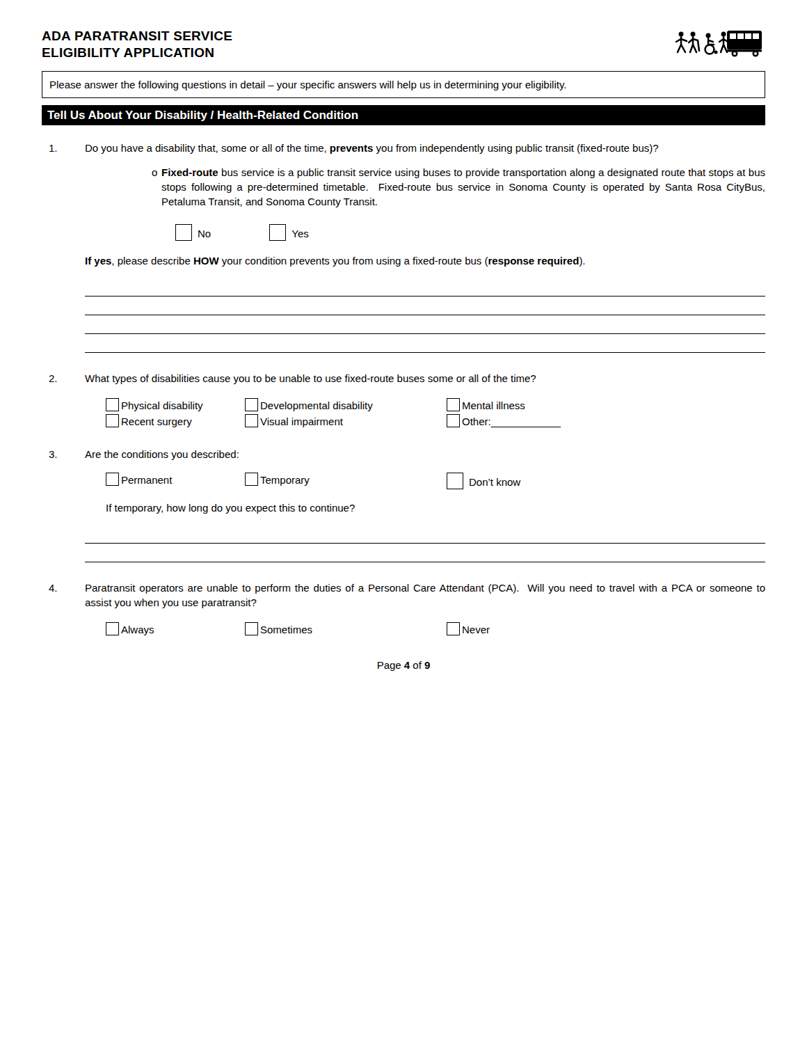ADA PARATRANSIT SERVICE
ELIGIBILITY APPLICATION
Please answer the following questions in detail – your specific answers will help us in determining your eligibility.
Tell Us About Your Disability / Health-Related Condition
Do you have a disability that, some or all of the time, prevents you from independently using public transit (fixed-route bus)?
Fixed-route bus service is a public transit service using buses to provide transportation along a designated route that stops at bus stops following a pre-determined timetable. Fixed-route bus service in Sonoma County is operated by Santa Rosa CityBus, Petaluma Transit, and Sonoma County Transit.
No Yes
If yes, please describe HOW your condition prevents you from using a fixed-route bus (response required).
What types of disabilities cause you to be unable to use fixed-route buses some or all of the time?
Physical disability
Developmental disability
Mental illness
Recent surgery
Visual impairment
Other:____________
Are the conditions you described:
Permanent
Temporary
Don’t know
If temporary, how long do you expect this to continue?
Paratransit operators are unable to perform the duties of a Personal Care Attendant (PCA). Will you need to travel with a PCA or someone to assist you when you use paratransit?
Always
Sometimes
Never
Page 4 of 9